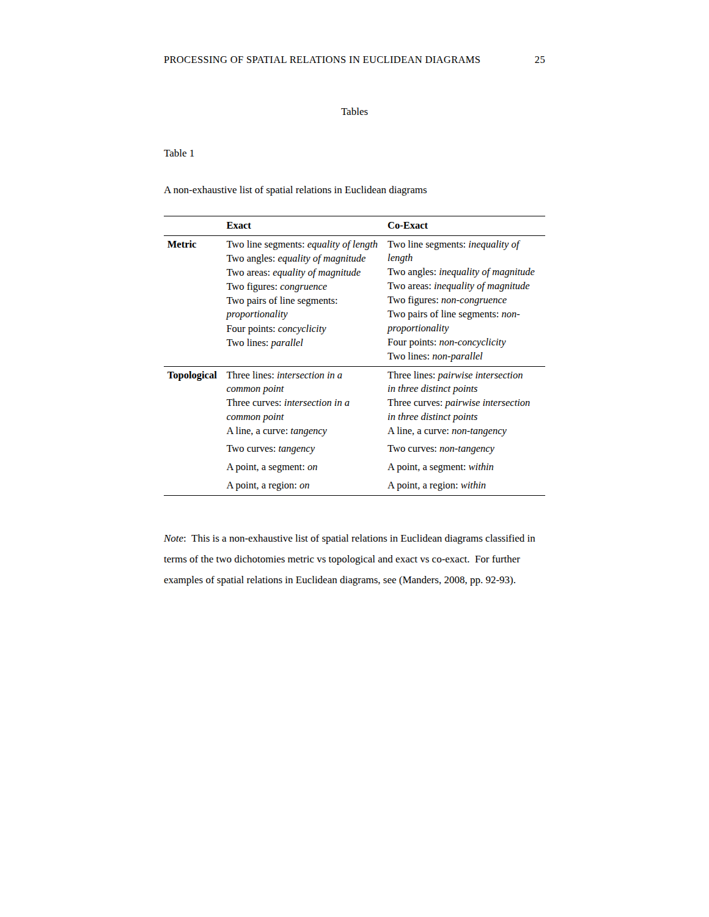Processing of Spatial Relations in Euclidean Diagrams 25
Tables
Table 1
A non-exhaustive list of spatial relations in Euclidean diagrams
| | Exact | Co-Exact |
| --- | --- | --- |
| Metric | Two line segments: equality of length Two angles: equality of magnitude Two areas: equality of magnitude Two figures: congruence Two pairs of line segments: proportionality Four points: concyclicity Two lines: parallel | Two line segments: inequality of length Two angles: inequality of magnitude Two areas: inequality of magnitude Two figures: non-congruence Two pairs of line segments: non- proportionality Four points: non-concyclicity Two lines: non-parallel |
| Topological | Three lines: intersection in a common point Three curves: intersection in a common point A line, a curve: tangency Two curves: tangency A point, a segment: on A point, a region: on | Three lines: pairwise intersection in three distinct points Three curves: pairwise intersection in three distinct points A line, a curve: non-tangency Two curves: non-tangency A point, a segment: within A point, a region: within |
Note: This is a non-exhaustive list of spatial relations in Euclidean diagrams classified in terms of the two dichotomies metric vs topological and exact vs co-exact. For further examples of spatial relations in Euclidean diagrams, see (Manders, 2008, pp. 92-93).